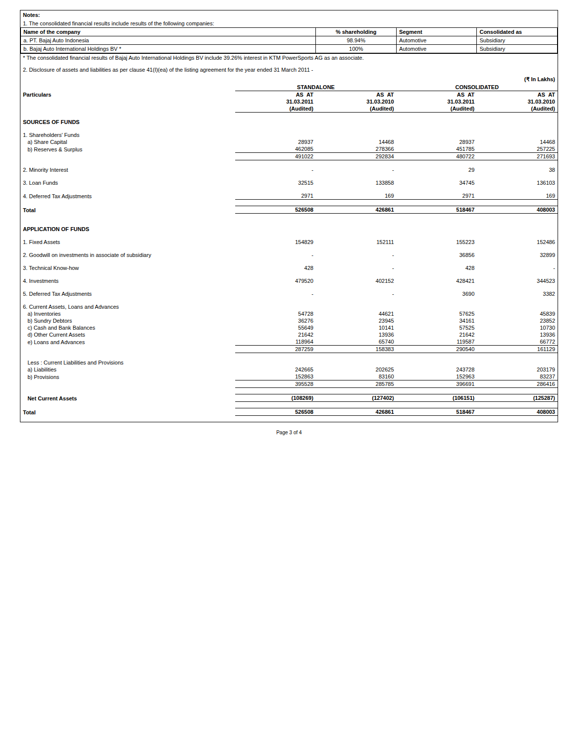Notes:
1. The consolidated financial results include results of the following companies:
| Name of the company | % shareholding | Segment | Consolidated as |
| --- | --- | --- | --- |
| a. PT. Bajaj Auto Indonesia | 98.94% | Automotive | Subsidiary |
| b. Bajaj Auto International Holdings BV * | 100% | Automotive | Subsidiary |
* The consolidated financial results of Bajaj Auto International Holdings BV include 39.26% interest in KTM PowerSports AG as an associate.
2. Disclosure of assets and liabilities as per clause 41(I)(ea) of the listing agreement for the year ended 31 March 2011 -
(₹ In Lakhs)
| | STANDALONE | CONSOLIDATED |
| Particulars | AS AT | AS AT | AS AT | AS AT |
| | 31.03.2011 | 31.03.2010 | 31.03.2011 | 31.03.2010 |
| | (Audited) | (Audited) | (Audited) | (Audited) |
| SOURCES OF FUNDS | | | | |
| 1. Shareholders' Funds | | | | |
| a) Share Capital | 28937 | 14468 | 28937 | 14468 |
| b) Reserves & Surplus | 462085 | 278366 | 451785 | 257225 |
| | 491022 | 292834 | 480722 | 271693 |
| 2. Minority Interest | - | - | 29 | 38 |
| 3. Loan Funds | 32515 | 133858 | 34745 | 136103 |
| 4. Deferred Tax Adjustments | 2971 | 169 | 2971 | 169 |
| Total | 526508 | 426861 | 518467 | 408003 |
| APPLICATION OF FUNDS | | | | |
| 1. Fixed Assets | 154829 | 152111 | 155223 | 152486 |
| 2. Goodwill on investments in associate of subsidiary | - | - | 36856 | 32899 |
| 3. Technical Know-how | 428 | - | 428 | - |
| 4. Investments | 479520 | 402152 | 428421 | 344523 |
| 5. Deferred Tax Adjustments | - | - | 3690 | 3382 |
| 6. Current Assets, Loans and Advances | | | | |
| a) Inventories | 54728 | 44621 | 57625 | 45839 |
| b) Sundry Debtors | 36276 | 23945 | 34161 | 23852 |
| c) Cash and Bank Balances | 55649 | 10141 | 57525 | 10730 |
| d) Other Current Assets | 21642 | 13936 | 21642 | 13936 |
| e) Loans and Advances | 118964 | 65740 | 119587 | 66772 |
| | 287259 | 158383 | 290540 | 161129 |
| Less : Current Liabilities and Provisions | | | | |
| a) Liabilities | 242665 | 202625 | 243728 | 203179 |
| b) Provisions | 152863 | 83160 | 152963 | 83237 |
| | 395528 | 285785 | 396691 | 286416 |
| Net Current Assets | (108269) | (127402) | (106151) | (125287) |
| Total | 526508 | 426861 | 518467 | 408003 |
Page 3 of 4